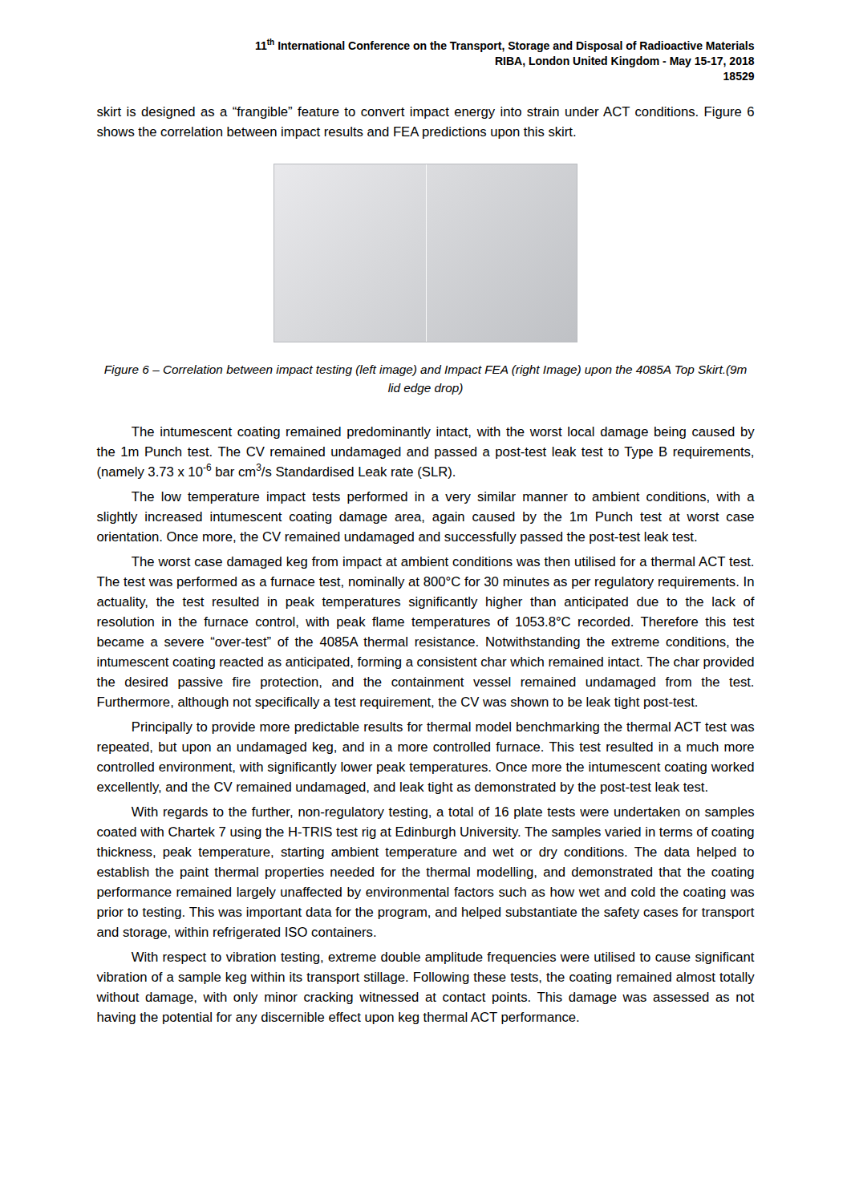11th International Conference on the Transport, Storage and Disposal of Radioactive Materials
RIBA, London United Kingdom - May 15-17, 2018
18529
skirt is designed as a “frangible” feature to convert impact energy into strain under ACT conditions. Figure 6 shows the correlation between impact results and FEA predictions upon this skirt.
Figure 6 – Correlation between impact testing (left image) and Impact FEA (right Image) upon the 4085A Top Skirt.(9m lid edge drop)
The intumescent coating remained predominantly intact, with the worst local damage being caused by the 1m Punch test. The CV remained undamaged and passed a post-test leak test to Type B requirements, (namely 3.73 x 10-6 bar cm3/s Standardised Leak rate (SLR).
The low temperature impact tests performed in a very similar manner to ambient conditions, with a slightly increased intumescent coating damage area, again caused by the 1m Punch test at worst case orientation. Once more, the CV remained undamaged and successfully passed the post-test leak test.
The worst case damaged keg from impact at ambient conditions was then utilised for a thermal ACT test. The test was performed as a furnace test, nominally at 800°C for 30 minutes as per regulatory requirements. In actuality, the test resulted in peak temperatures significantly higher than anticipated due to the lack of resolution in the furnace control, with peak flame temperatures of 1053.8°C recorded. Therefore this test became a severe “over-test” of the 4085A thermal resistance. Notwithstanding the extreme conditions, the intumescent coating reacted as anticipated, forming a consistent char which remained intact. The char provided the desired passive fire protection, and the containment vessel remained undamaged from the test. Furthermore, although not specifically a test requirement, the CV was shown to be leak tight post-test.
Principally to provide more predictable results for thermal model benchmarking the thermal ACT test was repeated, but upon an undamaged keg, and in a more controlled furnace. This test resulted in a much more controlled environment, with significantly lower peak temperatures. Once more the intumescent coating worked excellently, and the CV remained undamaged, and leak tight as demonstrated by the post-test leak test.
With regards to the further, non-regulatory testing, a total of 16 plate tests were undertaken on samples coated with Chartek 7 using the H-TRIS test rig at Edinburgh University. The samples varied in terms of coating thickness, peak temperature, starting ambient temperature and wet or dry conditions. The data helped to establish the paint thermal properties needed for the thermal modelling, and demonstrated that the coating performance remained largely unaffected by environmental factors such as how wet and cold the coating was prior to testing. This was important data for the program, and helped substantiate the safety cases for transport and storage, within refrigerated ISO containers.
With respect to vibration testing, extreme double amplitude frequencies were utilised to cause significant vibration of a sample keg within its transport stillage. Following these tests, the coating remained almost totally without damage, with only minor cracking witnessed at contact points. This damage was assessed as not having the potential for any discernible effect upon keg thermal ACT performance.